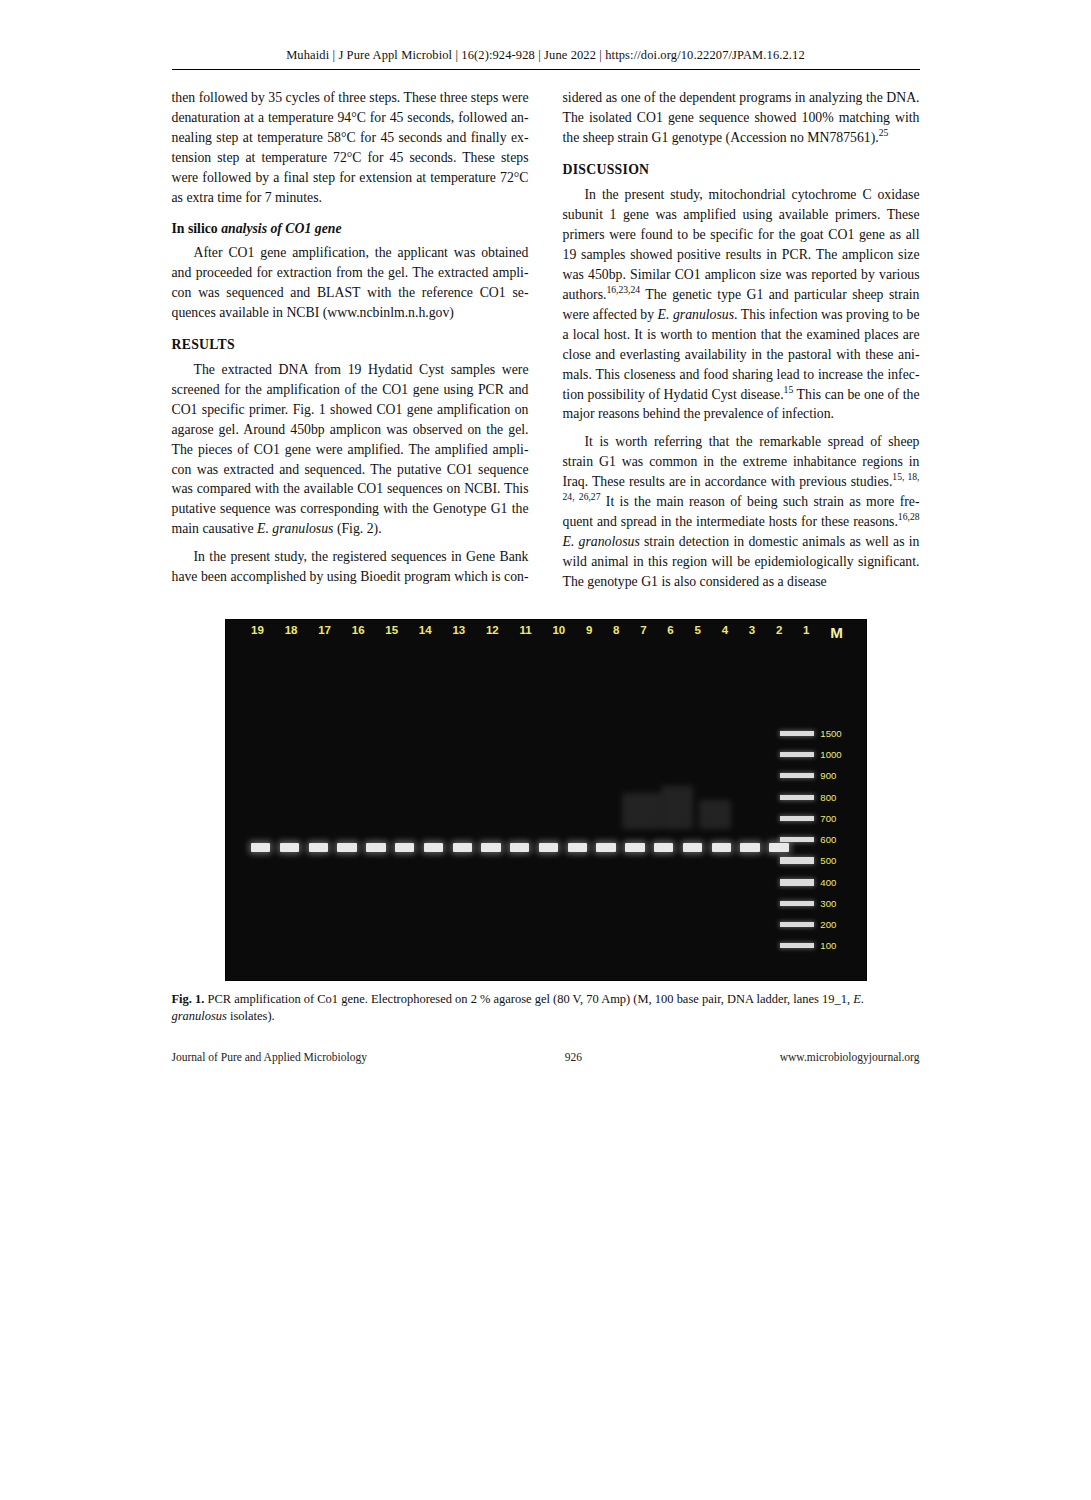Muhaidi | J Pure Appl Microbiol | 16(2):924-928 | June 2022 | https://doi.org/10.22207/JPAM.16.2.12
then followed by 35 cycles of three steps. These three steps were denaturation at a temperature 94°C for 45 seconds, followed annealing step at temperature 58°C for 45 seconds and finally extension step at temperature 72°C for 45 seconds. These steps were followed by a final step for extension at temperature 72°C as extra time for 7 minutes.
In silico analysis of CO1 gene
After CO1 gene amplification, the applicant was obtained and proceeded for extraction from the gel. The extracted amplicon was sequenced and BLAST with the reference CO1 sequences available in NCBI (www.ncbinlm.n.h.gov)
Results
The extracted DNA from 19 Hydatid Cyst samples were screened for the amplification of the CO1 gene using PCR and CO1 specific primer. Fig. 1 showed CO1 gene amplification on agarose gel. Around 450bp amplicon was observed on the gel. The pieces of CO1 gene were amplified. The amplified amplicon was extracted and sequenced. The putative CO1 sequence was compared with the available CO1 sequences on NCBI. This putative sequence was corresponding with the Genotype G1 the main causative E. granulosus (Fig. 2).
In the present study, the registered sequences in Gene Bank have been accomplished by using Bioedit program which is considered as one of the dependent programs in analyzing the DNA. The isolated CO1 gene sequence showed 100% matching with the sheep strain G1 genotype (Accession no MN787561).25
Discussion
In the present study, mitochondrial cytochrome C oxidase subunit 1 gene was amplified using available primers. These primers were found to be specific for the goat CO1 gene as all 19 samples showed positive results in PCR. The amplicon size was 450bp. Similar CO1 amplicon size was reported by various authors.16,23,24 The genetic type G1 and particular sheep strain were affected by E. granulosus. This infection was proving to be a local host. It is worth to mention that the examined places are close and everlasting availability in the pastoral with these animals. This closeness and food sharing lead to increase the infection possibility of Hydatid Cyst disease.15 This can be one of the major reasons behind the prevalence of infection.
It is worth referring that the remarkable spread of sheep strain G1 was common in the extreme inhabitance regions in Iraq. These results are in accordance with previous studies.15, 18, 24, 26,27 It is the main reason of being such strain as more frequent and spread in the intermediate hosts for these reasons.16,28 E. granolosus strain detection in domestic animals as well as in wild animal in this region will be epidemiologically significant. The genotype G1 is also considered as a disease
19181716151413121110987654321 M
1500
1000
900
800
700
600
500
400
300
200
100
Fig. 1. PCR amplification of Co1 gene. Electrophoresed on 2 % agarose gel (80 V, 70 Amp) (M, 100 base pair, DNA ladder, lanes 19_1, E. granulosus isolates).
Journal of Pure and Applied Microbiology
926
www.microbiologyjournal.org